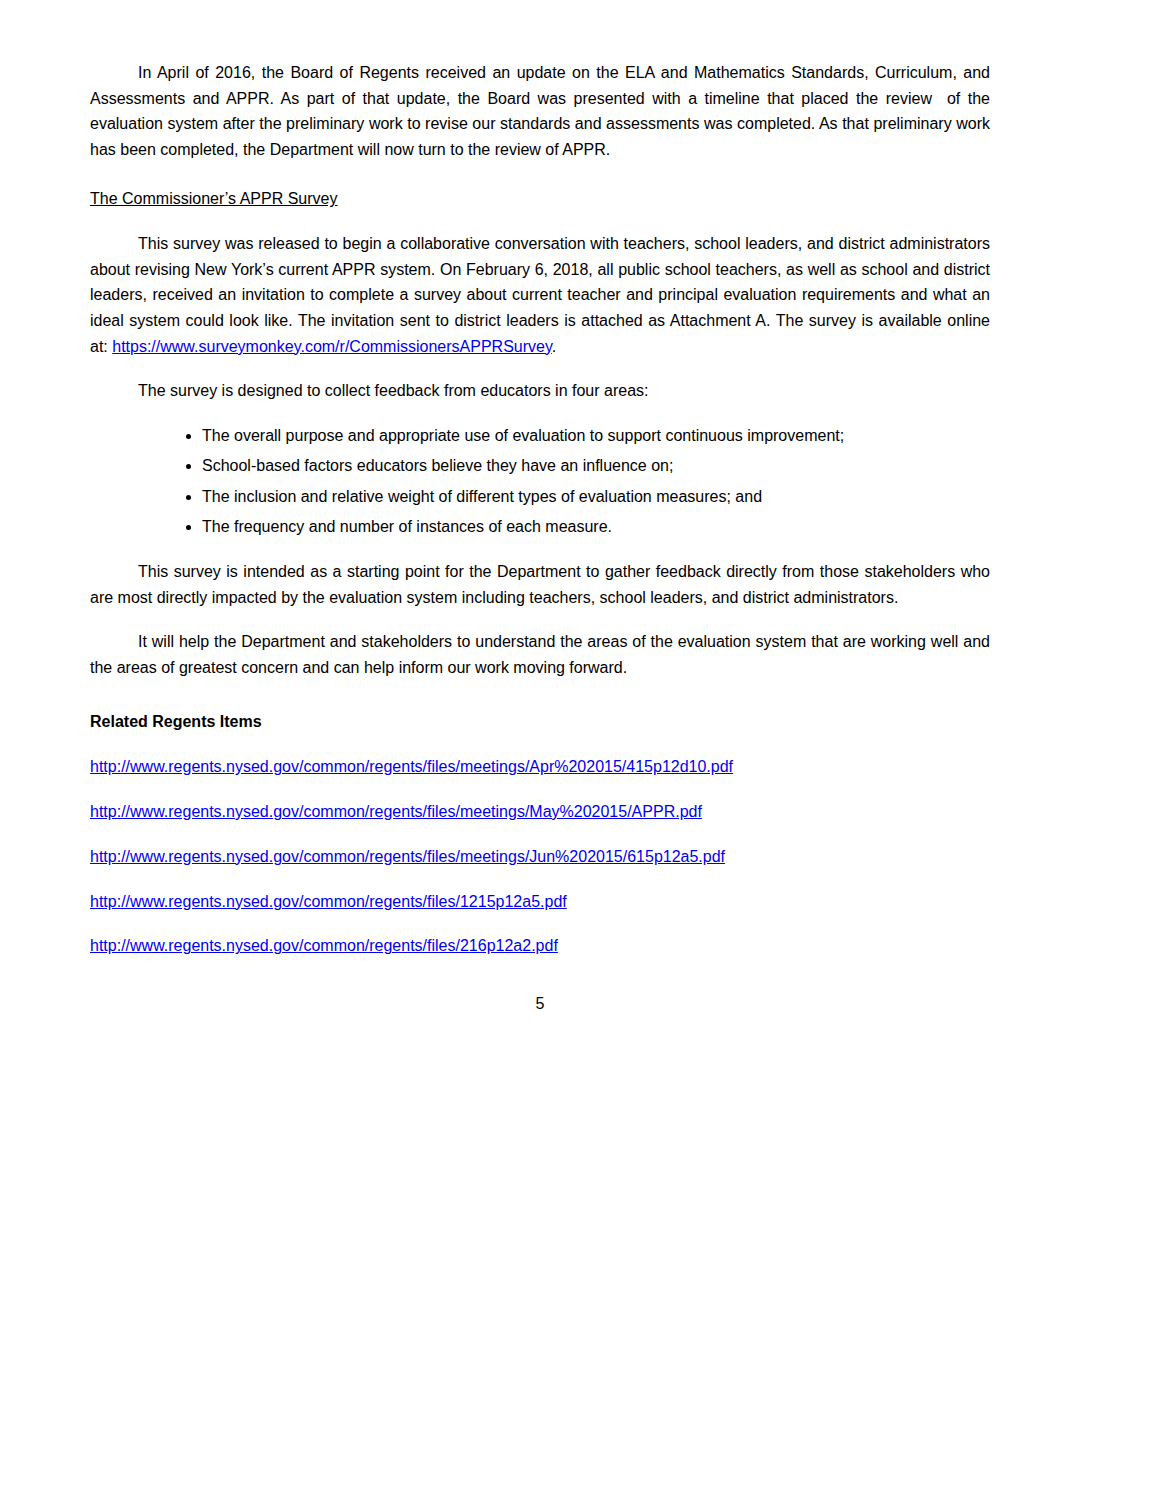In April of 2016, the Board of Regents received an update on the ELA and Mathematics Standards, Curriculum, and Assessments and APPR. As part of that update, the Board was presented with a timeline that placed the review of the evaluation system after the preliminary work to revise our standards and assessments was completed. As that preliminary work has been completed, the Department will now turn to the review of APPR.
The Commissioner’s APPR Survey
This survey was released to begin a collaborative conversation with teachers, school leaders, and district administrators about revising New York’s current APPR system. On February 6, 2018, all public school teachers, as well as school and district leaders, received an invitation to complete a survey about current teacher and principal evaluation requirements and what an ideal system could look like. The invitation sent to district leaders is attached as Attachment A. The survey is available online at: https://www.surveymonkey.com/r/CommissionersAPPRSurvey.
The survey is designed to collect feedback from educators in four areas:
The overall purpose and appropriate use of evaluation to support continuous improvement;
School-based factors educators believe they have an influence on;
The inclusion and relative weight of different types of evaluation measures; and
The frequency and number of instances of each measure.
This survey is intended as a starting point for the Department to gather feedback directly from those stakeholders who are most directly impacted by the evaluation system including teachers, school leaders, and district administrators.
It will help the Department and stakeholders to understand the areas of the evaluation system that are working well and the areas of greatest concern and can help inform our work moving forward.
Related Regents Items
http://www.regents.nysed.gov/common/regents/files/meetings/Apr%202015/415p12d10.pdf
http://www.regents.nysed.gov/common/regents/files/meetings/May%202015/APPR.pdf
http://www.regents.nysed.gov/common/regents/files/meetings/Jun%202015/615p12a5.pdf
http://www.regents.nysed.gov/common/regents/files/1215p12a5.pdf
http://www.regents.nysed.gov/common/regents/files/216p12a2.pdf
5